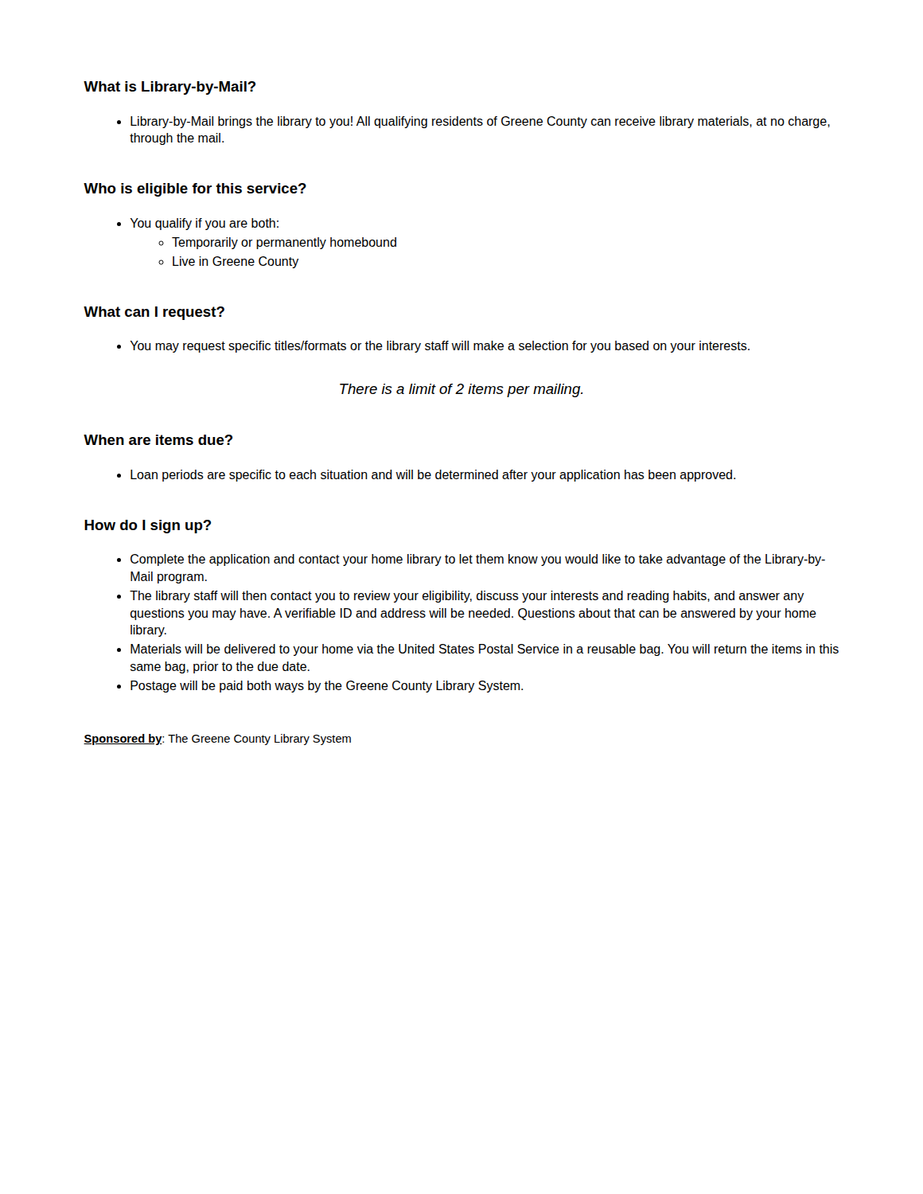What is Library-by-Mail?
Library-by-Mail brings the library to you! All qualifying residents of Greene County can receive library materials, at no charge, through the mail.
Who is eligible for this service?
You qualify if you are both:
Temporarily or permanently homebound
Live in Greene County
What can I request?
You may request specific titles/formats or the library staff will make a selection for you based on your interests.
There is a limit of 2 items per mailing.
When are items due?
Loan periods are specific to each situation and will be determined after your application has been approved.
How do I sign up?
Complete the application and contact your home library to let them know you would like to take advantage of the Library-by-Mail program.
The library staff will then contact you to review your eligibility, discuss your interests and reading habits, and answer any questions you may have. A verifiable ID and address will be needed. Questions about that can be answered by your home library.
Materials will be delivered to your home via the United States Postal Service in a reusable bag. You will return the items in this same bag, prior to the due date.
Postage will be paid both ways by the Greene County Library System.
Sponsored by: The Greene County Library System